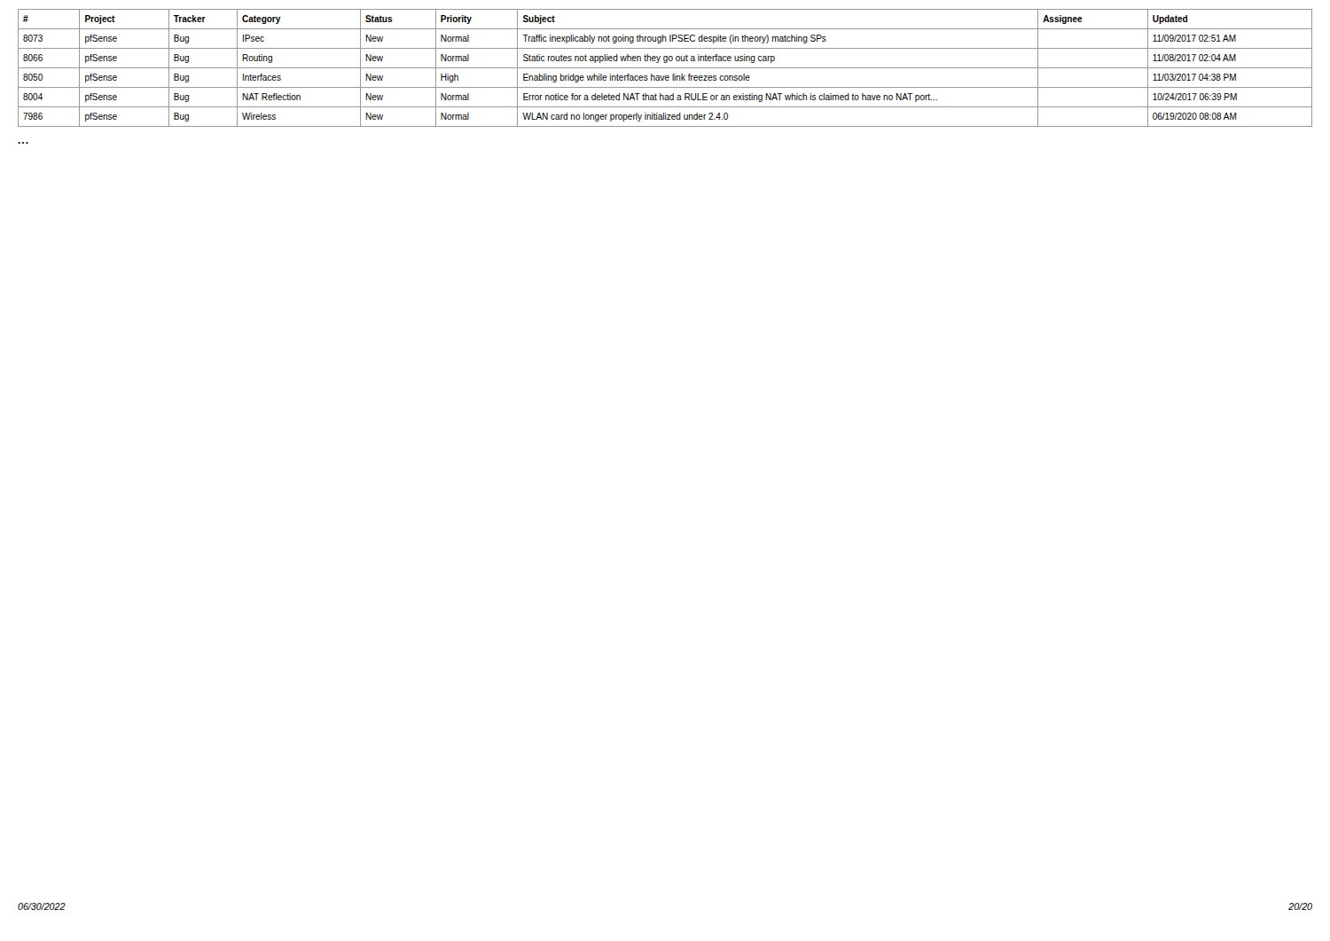| # | Project | Tracker | Category | Status | Priority | Subject | Assignee | Updated |
| --- | --- | --- | --- | --- | --- | --- | --- | --- |
| 8073 | pfSense | Bug | IPsec | New | Normal | Traffic inexplicably not going through IPSEC despite (in theory) matching SPs | | 11/09/2017 02:51 AM |
| 8066 | pfSense | Bug | Routing | New | Normal | Static routes not applied when they go out a interface using carp | | 11/08/2017 02:04 AM |
| 8050 | pfSense | Bug | Interfaces | New | High | Enabling bridge while interfaces have link freezes console | | 11/03/2017 04:38 PM |
| 8004 | pfSense | Bug | NAT Reflection | New | Normal | Error notice for a deleted NAT that had a RULE or an existing NAT which is claimed to have no NAT port... | | 10/24/2017 06:39 PM |
| 7986 | pfSense | Bug | Wireless | New | Normal | WLAN card no longer properly initialized under 2.4.0 | | 06/19/2020 08:08 AM |
...
06/30/2022 20/20